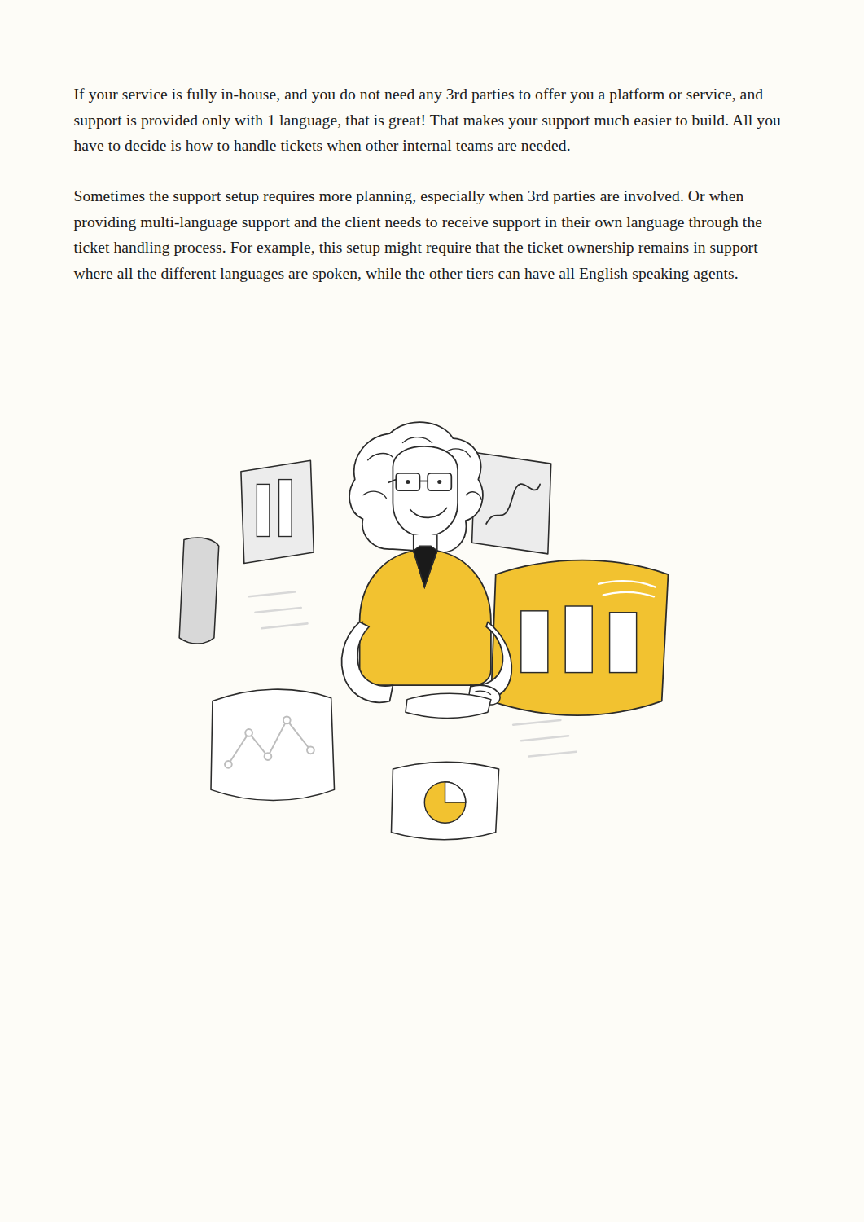If your service is fully in-house, and you do not need any 3rd parties to offer you a platform or service, and support is provided only with 1 language, that is great! That makes your support much easier to build. All you have to decide is how to handle tickets when other internal teams are needed.
Sometimes the support setup requires more planning, especially when 3rd parties are involved. Or when providing multi-language support and the client needs to receive support in their own language through the ticket handling process. For example, this setup might require that the ticket ownership remains in support where all the different languages are spoken, while the other tiers can have all English speaking agents.
Illustration of a support agent surrounded by floating documents, charts and graphs